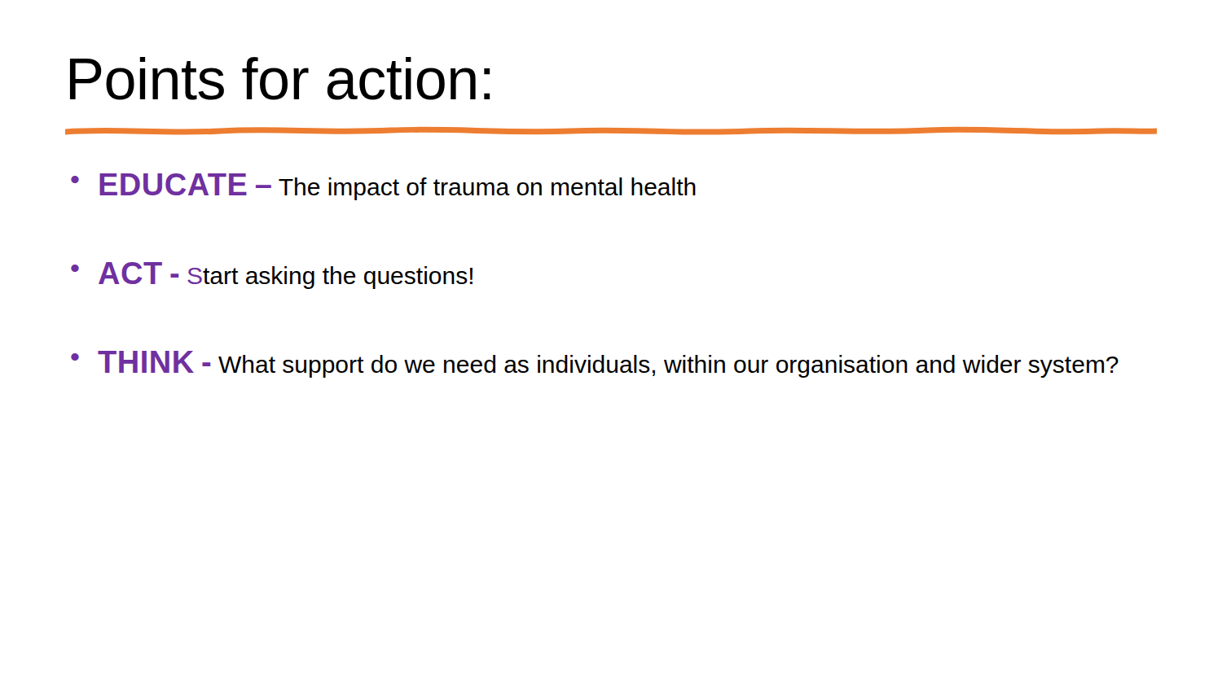Points for action:
EDUCATE – The impact of trauma on mental health
ACT - Start asking the questions!
THINK - What support do we need as individuals, within our organisation and wider system?